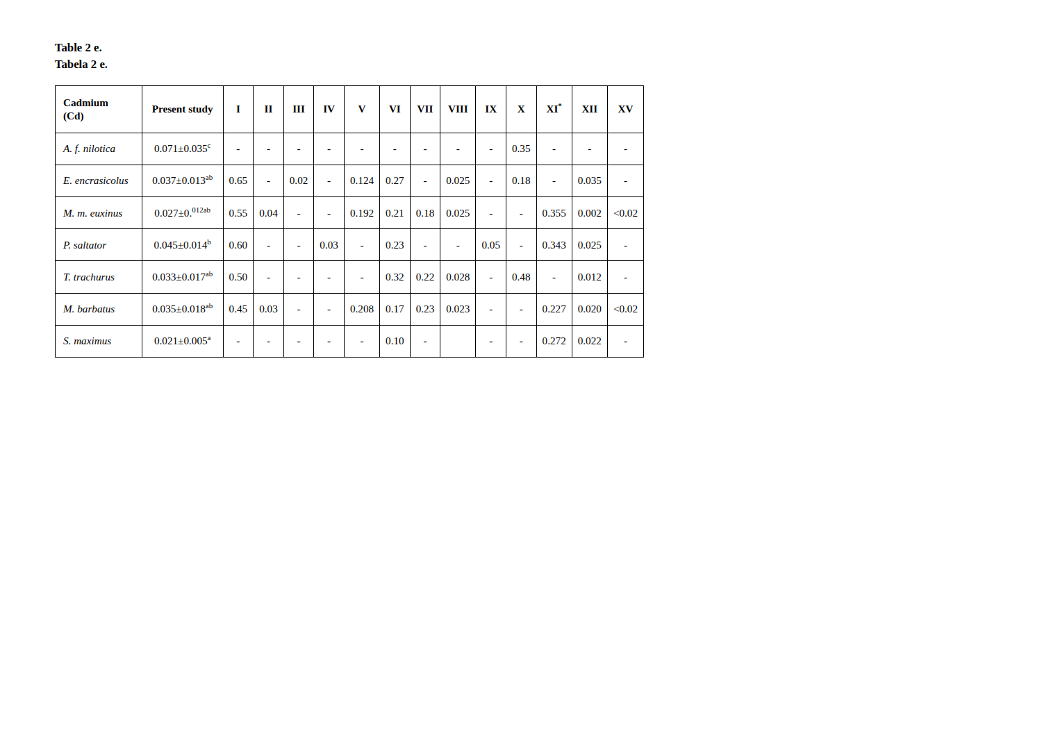Table 2 e.
Tabela 2 e.
| Cadmium (Cd) | Present study | I | II | III | IV | V | VI | VII | VIII | IX | X | XI * | XII | XV |
| --- | --- | --- | --- | --- | --- | --- | --- | --- | --- | --- | --- | --- | --- | --- |
| A. f. nilotica | 0.071±0.035 c | - | - | - | - | - | - | - | - | - | 0.35 | - | - | - |
| E. encrasicolus | 0.037±0.013 ab | 0.65 | - | 0.02 | - | 0.124 | 0.27 | - | 0.025 | - | 0.18 | - | 0.035 | - |
| M. m. euxinus | 0.027±0. 012ab | 0.55 | 0.04 | - | - | 0.192 | 0.21 | 0.18 | 0.025 | - | - | 0.355 | 0.002 | <0.02 |
| P. saltator | 0.045±0.014 b | 0.60 | - | - | 0.03 | - | 0.23 | - | - | 0.05 | - | 0.343 | 0.025 | - |
| T. trachurus | 0.033±0.017 ab | 0.50 | - | - | - | - | 0.32 | 0.22 | 0.028 | - | 0.48 | - | 0.012 | - |
| M. barbatus | 0.035±0.018 ab | 0.45 | 0.03 | - | - | 0.208 | 0.17 | 0.23 | 0.023 | - | - | 0.227 | 0.020 | <0.02 |
| S. maximus | 0.021±0.005 a | - | - | - | - | - | 0.10 | - | | - | - | 0.272 | 0.022 | - |